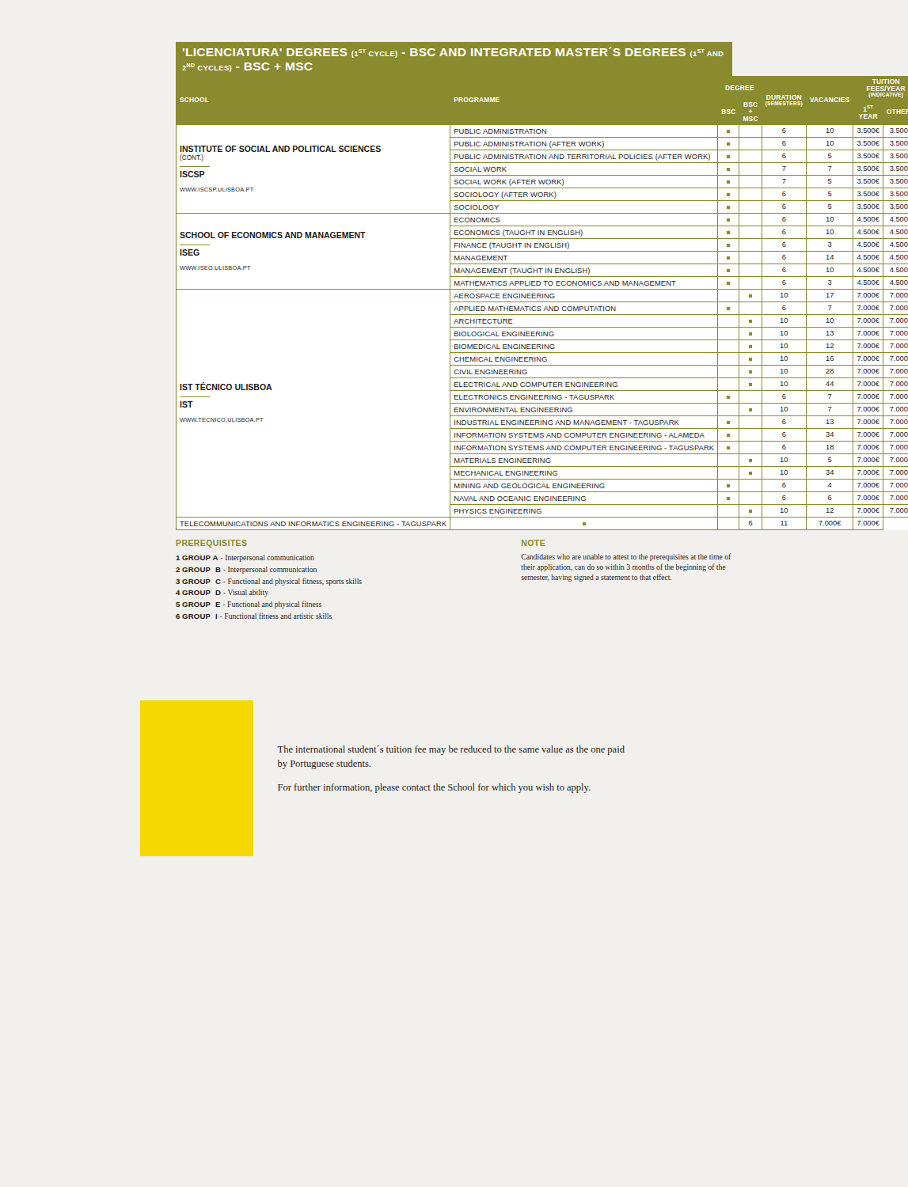'LICENCIATURA' DEGREES (1st CYCLE) - BSc AND INTEGRATED MASTER´S DEGREES (1st AND 2nd CYCLES) - BSc + MSc
| SCHOOL | PROGRAMME | DEGREE | DURATION (SEMESTERS) | VACANCIES | TUITION FEES/YEAR (INDICATIVE) |
| --- | --- | --- | --- | --- | --- |
| BSC | BSc + MSc | 1 st YEAR | OTHERS |
| INSTITUTE OF SOCIAL AND POLITICAL SCIENCES (CONT.) ISCSP WWW.ISCSP.ULISBOA.PT | PUBLIC ADMINISTRATION | | | 6 | 10 | 3.500€ | 3.500€ |
| PUBLIC ADMINISTRATION (AFTER WORK) | | | 6 | 10 | 3.500€ | 3.500€ |
| PUBLIC ADMINISTRATION AND TERRITORIAL POLICIES (AFTER WORK) | | | 6 | 5 | 3.500€ | 3.500€ |
| SOCIAL WORK | | | 7 | 7 | 3.500€ | 3.500€ |
| SOCIAL WORK (AFTER WORK) | | | 7 | 5 | 3.500€ | 3.500€ |
| SOCIOLOGY (AFTER WORK) | | | 6 | 5 | 3.500€ | 3.500€ |
| SOCIOLOGY | | | 6 | 5 | 3.500€ | 3.500€ |
| SCHOOL OF ECONOMICS AND MANAGEMENT ISEG WWW.ISEG.ULISBOA.PT | ECONOMICS | | | 6 | 10 | 4.500€ | 4.500€ |
| ECONOMICS (TAUGHT IN ENGLISH) | | | 6 | 10 | 4.500€ | 4.500€ |
| FINANCE (TAUGHT IN ENGLISH) | | | 6 | 3 | 4.500€ | 4.500€ |
| MANAGEMENT | | | 6 | 14 | 4.500€ | 4.500€ |
| MANAGEMENT (TAUGHT IN ENGLISH) | | | 6 | 10 | 4.500€ | 4.500€ |
| MATHEMATICS APPLIED TO ECONOMICS AND MANAGEMENT | | | 6 | 3 | 4.500€ | 4.500€ |
| IST TÉCNICO ULISBOA IST WWW.TECNICO.ULISBOA.PT | AEROSPACE ENGINEERING | | | 10 | 17 | 7.000€ | 7.000€ |
| APPLIED MATHEMATICS AND COMPUTATION | | | 6 | 7 | 7.000€ | 7.000€ |
| ARCHITECTURE | | | 10 | 10 | 7.000€ | 7.000€ |
| BIOLOGICAL ENGINEERING | | | 10 | 13 | 7.000€ | 7.000€ |
| BIOMEDICAL ENGINEERING | | | 10 | 12 | 7.000€ | 7.000€ |
| CHEMICAL ENGINEERING | | | 10 | 16 | 7.000€ | 7.000€ |
| CIVIL ENGINEERING | | | 10 | 28 | 7.000€ | 7.000€ |
| ELECTRICAL AND COMPUTER ENGINEERING | | | 10 | 44 | 7.000€ | 7.000€ |
| ELECTRONICS ENGINEERING - TAGUSPARK | | | 6 | 7 | 7.000€ | 7.000€ |
| ENVIRONMENTAL ENGINEERING | | | 10 | 7 | 7.000€ | 7.000€ |
| INDUSTRIAL ENGINEERING AND MANAGEMENT - TAGUSPARK | | | 6 | 13 | 7.000€ | 7.000€ |
| INFORMATION SYSTEMS AND COMPUTER ENGINEERING - ALAMEDA | | | 6 | 34 | 7.000€ | 7.000€ |
| INFORMATION SYSTEMS AND COMPUTER ENGINEERING - TAGUSPARK | | | 6 | 18 | 7.000€ | 7.000€ |
| MATERIALS ENGINEERING | | | 10 | 5 | 7.000€ | 7.000€ |
| MECHANICAL ENGINEERING | | | 10 | 34 | 7.000€ | 7.000€ |
| MINING AND GEOLOGICAL ENGINEERING | | | 6 | 4 | 7.000€ | 7.000€ |
| NAVAL AND OCEANIC ENGINEERING | | | 6 | 6 | 7.000€ | 7.000€ |
| PHYSICS ENGINEERING | | | 10 | 12 | 7.000€ | 7.000€ |
| TELECOMMUNICATIONS AND INFORMATICS ENGINEERING - TAGUSPARK | | | 6 | 11 | 7.000€ | 7.000€ |
PREREQUISITES
1 GROUP A - Interpersonal communication
2 GROUP B - Interpersonal communication
3 GROUP C - Functional and physical fitness, sports skills
4 GROUP D - Visual ability
5 GROUP E - Functional and physical fitness
6 GROUP I - Functional fitness and artistic skills
NOTE
Candidates who are unable to attest to the prerequisites at the time of their application, can do so within 3 months of the beginning of the semester, having signed a statement to that effect.
The international student´s tuition fee may be reduced to the same value as the one paid by Portuguese students.
For further information, please contact the School for which you wish to apply.